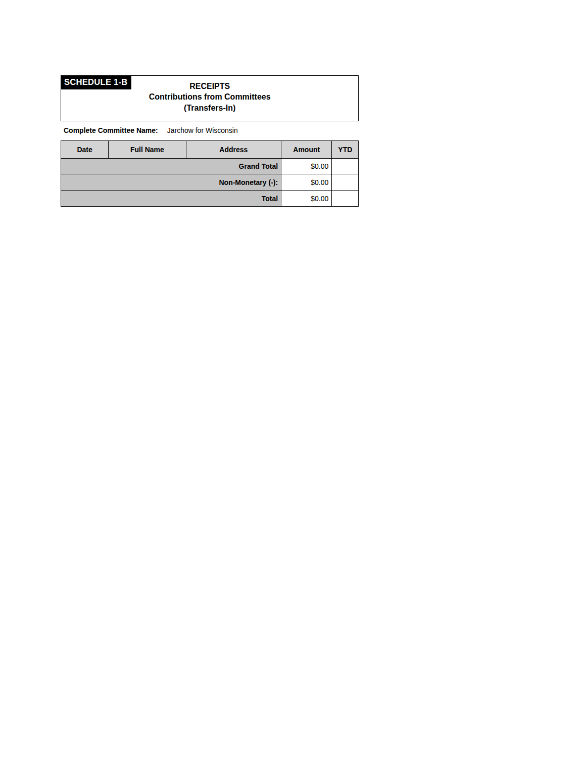SCHEDULE 1-B
RECEIPTS
Contributions from Committees
(Transfers-In)
Complete Committee Name: Jarchow for Wisconsin
| Date | Full Name | Address | Amount | YTD |
| --- | --- | --- | --- | --- |
| Grand Total | $0.00 | |
| Non-Monetary (-): | $0.00 | |
| Total | $0.00 | |